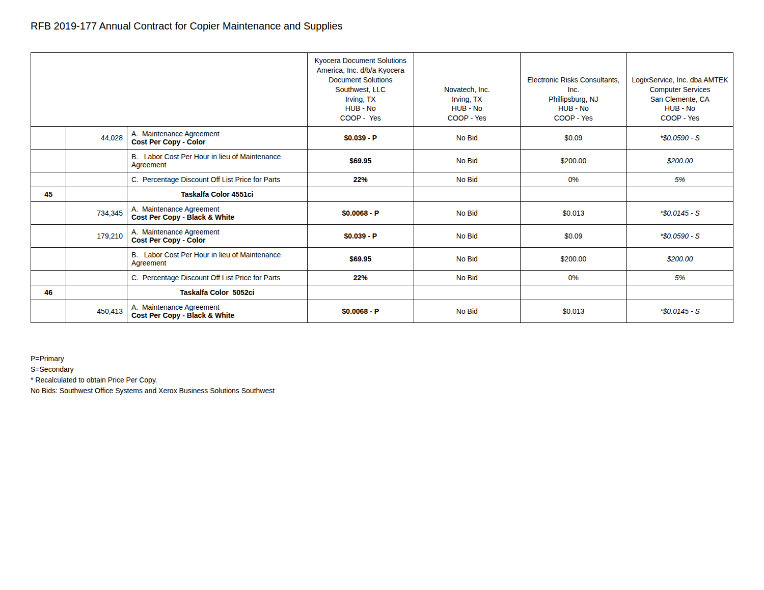RFB 2019-177 Annual Contract for Copier Maintenance and Supplies
| | | | Kyocera Document Solutions America, Inc. d/b/a Kyocera Document Solutions Southwest, LLC Irving, TX HUB - No COOP - Yes | Novatech, Inc. Irving, TX HUB - No COOP - Yes | Electronic Risks Consultants, Inc. Phillipsburg, NJ HUB - No COOP - Yes | LogixService, Inc. dba AMTEK Computer Services San Clemente, CA HUB - No COOP - Yes |
| --- | --- | --- | --- | --- | --- | --- |
| | 44,028 | A. Maintenance Agreement Cost Per Copy - Color | $0.039 - P | No Bid | $0.09 | *$0.0590 - S |
| | | B. Labor Cost Per Hour in lieu of Maintenance Agreement | $69.95 | No Bid | $200.00 | $200.00 |
| | | C. Percentage Discount Off List Price for Parts | 22% | No Bid | 0% | 5% |
| 45 | | Taskalfa Color 4551ci | | | | |
| | 734,345 | A. Maintenance Agreement Cost Per Copy - Black & White | $0.0068 - P | No Bid | $0.013 | *$0.0145 - S |
| | 179,210 | A. Maintenance Agreement Cost Per Copy - Color | $0.039 - P | No Bid | $0.09 | *$0.0590 - S |
| | | B. Labor Cost Per Hour in lieu of Maintenance Agreement | $69.95 | No Bid | $200.00 | $200.00 |
| | | C. Percentage Discount Off List Price for Parts | 22% | No Bid | 0% | 5% |
| 46 | | Taskalfa Color 5052ci | | | | |
| | 450,413 | A. Maintenance Agreement Cost Per Copy - Black & White | $0.0068 - P | No Bid | $0.013 | *$0.0145 - S |
P=Primary
S=Secondary
* Recalculated to obtain Price Per Copy.
No Bids: Southwest Office Systems and Xerox Business Solutions Southwest